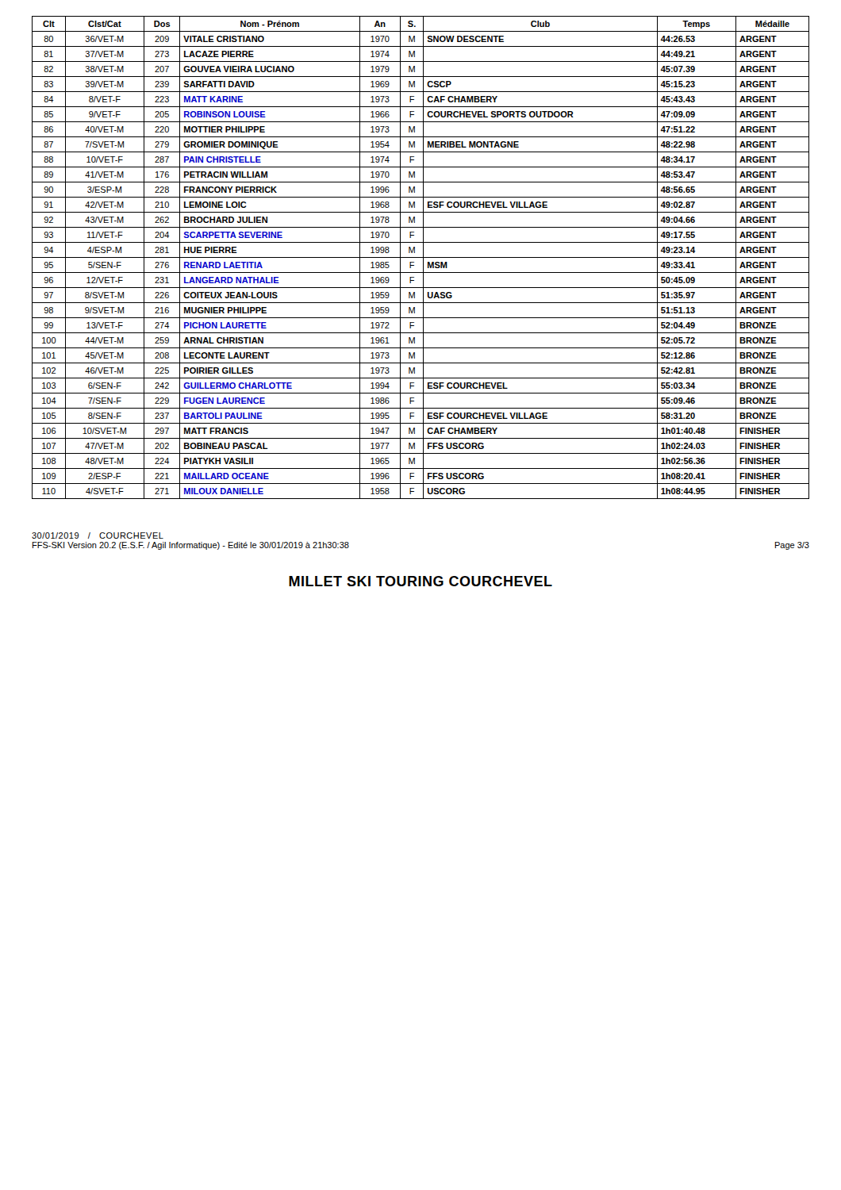| Clt | Clst/Cat | Dos | Nom - Prénom | An | S. | Club | Temps | Médaille |
| --- | --- | --- | --- | --- | --- | --- | --- | --- |
| 80 | 36/VET-M | 209 | VITALE CRISTIANO | 1970 | M | SNOW DESCENTE | 44:26.53 | ARGENT |
| 81 | 37/VET-M | 273 | LACAZE PIERRE | 1974 | M | | 44:49.21 | ARGENT |
| 82 | 38/VET-M | 207 | GOUVEA VIEIRA LUCIANO | 1979 | M | | 45:07.39 | ARGENT |
| 83 | 39/VET-M | 239 | SARFATTI DAVID | 1969 | M | CSCP | 45:15.23 | ARGENT |
| 84 | 8/VET-F | 223 | MATT KARINE | 1973 | F | CAF CHAMBERY | 45:43.43 | ARGENT |
| 85 | 9/VET-F | 205 | ROBINSON LOUISE | 1966 | F | COURCHEVEL SPORTS OUTDOOR | 47:09.09 | ARGENT |
| 86 | 40/VET-M | 220 | MOTTIER PHILIPPE | 1973 | M | | 47:51.22 | ARGENT |
| 87 | 7/SVET-M | 279 | GROMIER DOMINIQUE | 1954 | M | MERIBEL MONTAGNE | 48:22.98 | ARGENT |
| 88 | 10/VET-F | 287 | PAIN CHRISTELLE | 1974 | F | | 48:34.17 | ARGENT |
| 89 | 41/VET-M | 176 | PETRACIN WILLIAM | 1970 | M | | 48:53.47 | ARGENT |
| 90 | 3/ESP-M | 228 | FRANCONY PIERRICK | 1996 | M | | 48:56.65 | ARGENT |
| 91 | 42/VET-M | 210 | LEMOINE LOIC | 1968 | M | ESF COURCHEVEL VILLAGE | 49:02.87 | ARGENT |
| 92 | 43/VET-M | 262 | BROCHARD JULIEN | 1978 | M | | 49:04.66 | ARGENT |
| 93 | 11/VET-F | 204 | SCARPETTA SEVERINE | 1970 | F | | 49:17.55 | ARGENT |
| 94 | 4/ESP-M | 281 | HUE PIERRE | 1998 | M | | 49:23.14 | ARGENT |
| 95 | 5/SEN-F | 276 | RENARD LAETITIA | 1985 | F | MSM | 49:33.41 | ARGENT |
| 96 | 12/VET-F | 231 | LANGEARD NATHALIE | 1969 | F | | 50:45.09 | ARGENT |
| 97 | 8/SVET-M | 226 | COITEUX JEAN-LOUIS | 1959 | M | UASG | 51:35.97 | ARGENT |
| 98 | 9/SVET-M | 216 | MUGNIER PHILIPPE | 1959 | M | | 51:51.13 | ARGENT |
| 99 | 13/VET-F | 274 | PICHON LAURETTE | 1972 | F | | 52:04.49 | BRONZE |
| 100 | 44/VET-M | 259 | ARNAL CHRISTIAN | 1961 | M | | 52:05.72 | BRONZE |
| 101 | 45/VET-M | 208 | LECONTE LAURENT | 1973 | M | | 52:12.86 | BRONZE |
| 102 | 46/VET-M | 225 | POIRIER GILLES | 1973 | M | | 52:42.81 | BRONZE |
| 103 | 6/SEN-F | 242 | GUILLERMO CHARLOTTE | 1994 | F | ESF COURCHEVEL | 55:03.34 | BRONZE |
| 104 | 7/SEN-F | 229 | FUGEN LAURENCE | 1986 | F | | 55:09.46 | BRONZE |
| 105 | 8/SEN-F | 237 | BARTOLI PAULINE | 1995 | F | ESF COURCHEVEL VILLAGE | 58:31.20 | BRONZE |
| 106 | 10/SVET-M | 297 | MATT FRANCIS | 1947 | M | CAF CHAMBERY | 1h01:40.48 | FINISHER |
| 107 | 47/VET-M | 202 | BOBINEAU PASCAL | 1977 | M | FFS USCORG | 1h02:24.03 | FINISHER |
| 108 | 48/VET-M | 224 | PIATYKH VASILII | 1965 | M | | 1h02:56.36 | FINISHER |
| 109 | 2/ESP-F | 221 | MAILLARD OCEANE | 1996 | F | FFS USCORG | 1h08:20.41 | FINISHER |
| 110 | 4/SVET-F | 271 | MILOUX DANIELLE | 1958 | F | USCORG | 1h08:44.95 | FINISHER |
30/01/2019 / COURCHEVEL
Page 3/3 FFS-SKI Version 20.2 (E.S.F. / Agil Informatique) - Edité le 30/01/2019 à 21h30:38
MILLET SKI TOURING COURCHEVEL